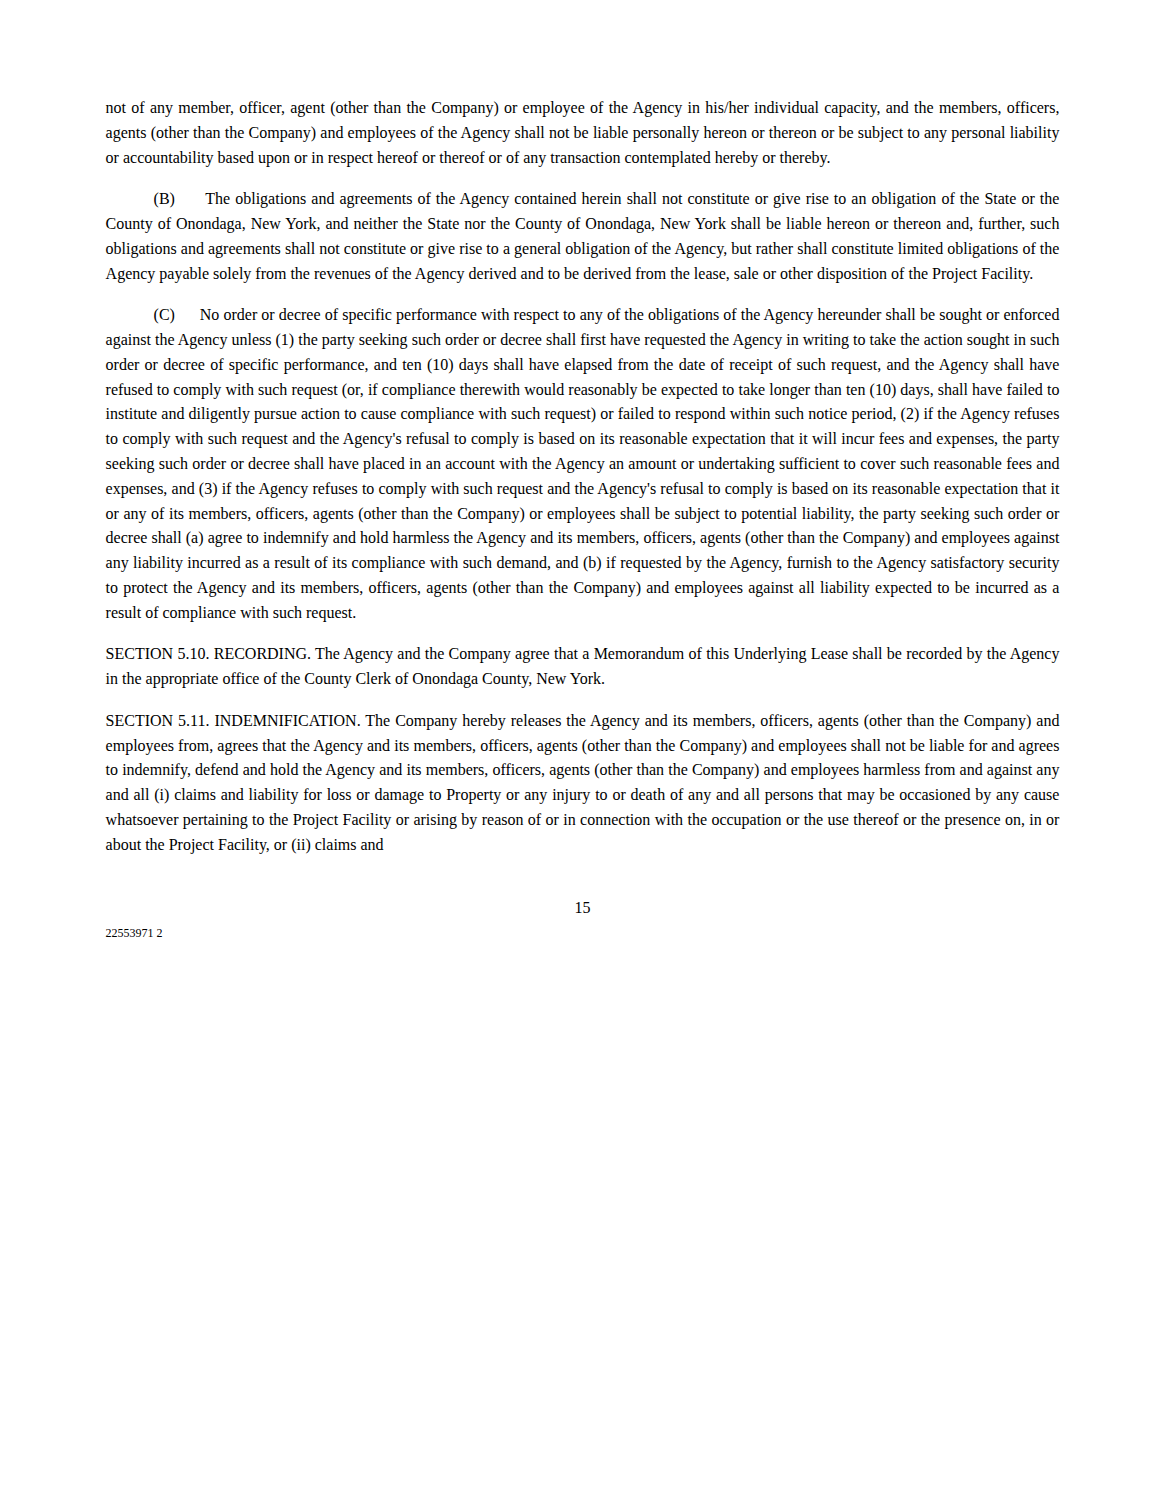not of any member, officer, agent (other than the Company) or employee of the Agency in his/her individual capacity, and the members, officers, agents (other than the Company) and employees of the Agency shall not be liable personally hereon or thereon or be subject to any personal liability or accountability based upon or in respect hereof or thereof or of any transaction contemplated hereby or thereby.
(B) The obligations and agreements of the Agency contained herein shall not constitute or give rise to an obligation of the State or the County of Onondaga, New York, and neither the State nor the County of Onondaga, New York shall be liable hereon or thereon and, further, such obligations and agreements shall not constitute or give rise to a general obligation of the Agency, but rather shall constitute limited obligations of the Agency payable solely from the revenues of the Agency derived and to be derived from the lease, sale or other disposition of the Project Facility.
(C) No order or decree of specific performance with respect to any of the obligations of the Agency hereunder shall be sought or enforced against the Agency unless (1) the party seeking such order or decree shall first have requested the Agency in writing to take the action sought in such order or decree of specific performance, and ten (10) days shall have elapsed from the date of receipt of such request, and the Agency shall have refused to comply with such request (or, if compliance therewith would reasonably be expected to take longer than ten (10) days, shall have failed to institute and diligently pursue action to cause compliance with such request) or failed to respond within such notice period, (2) if the Agency refuses to comply with such request and the Agency's refusal to comply is based on its reasonable expectation that it will incur fees and expenses, the party seeking such order or decree shall have placed in an account with the Agency an amount or undertaking sufficient to cover such reasonable fees and expenses, and (3) if the Agency refuses to comply with such request and the Agency's refusal to comply is based on its reasonable expectation that it or any of its members, officers, agents (other than the Company) or employees shall be subject to potential liability, the party seeking such order or decree shall (a) agree to indemnify and hold harmless the Agency and its members, officers, agents (other than the Company) and employees against any liability incurred as a result of its compliance with such demand, and (b) if requested by the Agency, furnish to the Agency satisfactory security to protect the Agency and its members, officers, agents (other than the Company) and employees against all liability expected to be incurred as a result of compliance with such request.
SECTION 5.10. RECORDING. The Agency and the Company agree that a Memorandum of this Underlying Lease shall be recorded by the Agency in the appropriate office of the County Clerk of Onondaga County, New York.
SECTION 5.11. INDEMNIFICATION. The Company hereby releases the Agency and its members, officers, agents (other than the Company) and employees from, agrees that the Agency and its members, officers, agents (other than the Company) and employees shall not be liable for and agrees to indemnify, defend and hold the Agency and its members, officers, agents (other than the Company) and employees harmless from and against any and all (i) claims and liability for loss or damage to Property or any injury to or death of any and all persons that may be occasioned by any cause whatsoever pertaining to the Project Facility or arising by reason of or in connection with the occupation or the use thereof or the presence on, in or about the Project Facility, or (ii) claims and
15
22553971 2